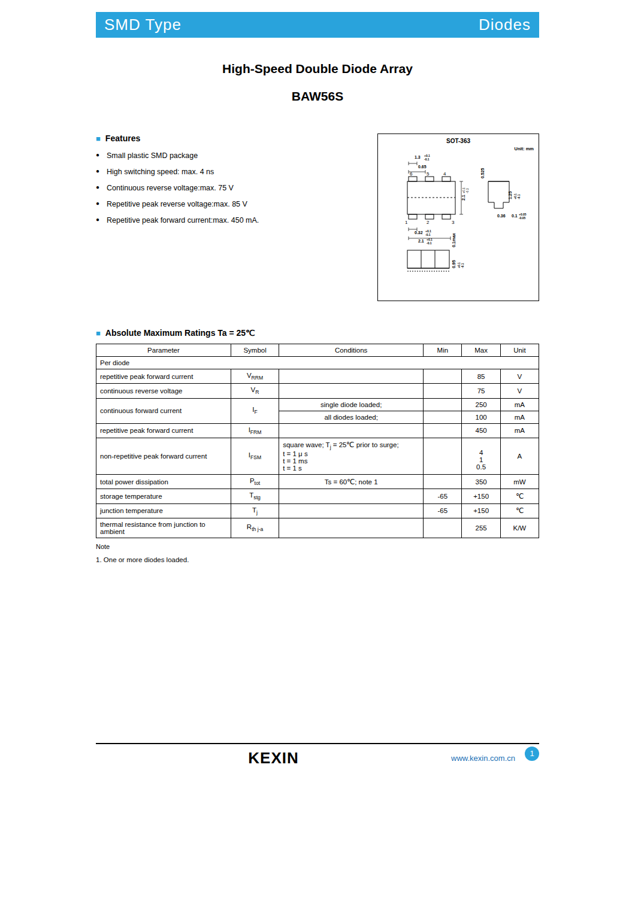SMD Type Diodes
High-Speed Double Diode Array
BAW56S
Features
Small plastic SMD package
High switching speed: max. 4 ns
Continuous reverse voltage:max. 75 V
Repetitive peak reverse voltage:max. 85 V
Repetitive peak forward current:max. 450 mA.
SOT-363
Unit: mm
6 5 4 1 2 3 1.3 +0.1 -0.1 0.65 0.32 +0.1 -0.1 2.1 +0.1 -0.1 2.1 +0.1 -0.1 0.525 1.25 +0.1 -0.1 0.36 0.1 +0.05 -0.05 0.1max 0.95 +0.1 -0.1
Absolute Maximum Ratings Ta = 25℃
| Parameter | Symbol | Conditions | Min | Max | Unit |
| --- | --- | --- | --- | --- | --- |
| Per diode |
| repetitive peak forward current | V RRM | | | 85 | V |
| continuous reverse voltage | V R | | | 75 | V |
| continuous forward current | I F | single diode loaded; | | 250 | mA |
| all diodes loaded; | | 100 | mA |
| repetitive peak forward current | I FRM | | | 450 | mA |
| non-repetitive peak forward current | I FSM | square wave; T j = 25℃ prior to surge; t = 1 μ s t = 1 ms t = 1 s | | 4 1 0.5 | A |
| total power dissipation | P tot | Ts = 60℃; note 1 | | 350 | mW |
| storage temperature | T stg | | -65 | +150 | ℃ |
| junction temperature | T j | | -65 | +150 | ℃ |
| thermal resistance from junction to ambient | R th j-a | | | 255 | K/W |
Note
1. One or more diodes loaded.
KEXIN www.kexin.com.cn 1